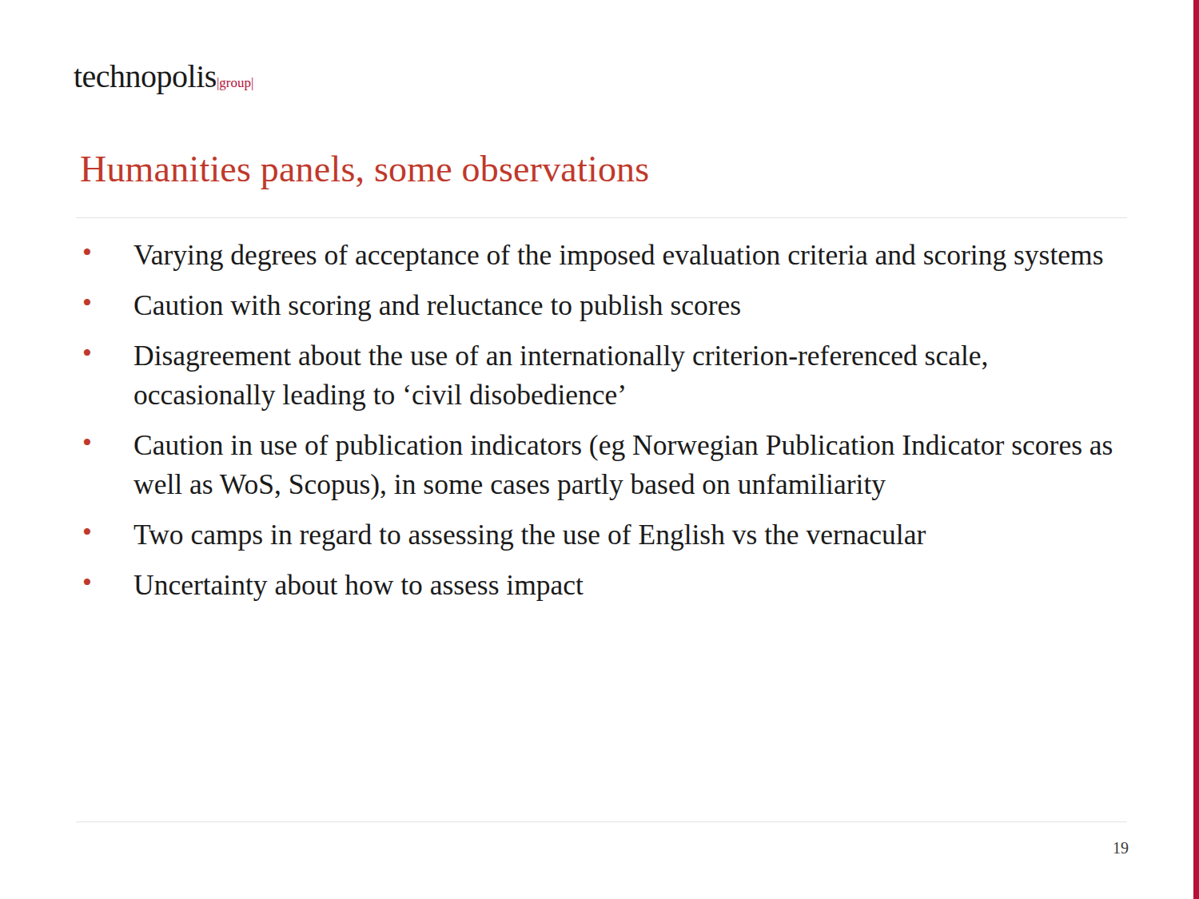technopolis|group|
Humanities panels, some observations
Varying degrees of acceptance of the imposed evaluation criteria and scoring systems
Caution with scoring and reluctance to publish scores
Disagreement about the use of an internationally criterion-referenced scale, occasionally leading to ‘civil disobedience’
Caution in use of publication indicators (eg Norwegian Publication Indicator scores as well as WoS, Scopus), in some cases partly based on unfamiliarity
Two camps in regard to assessing the use of English vs the vernacular
Uncertainty about how to assess impact
19